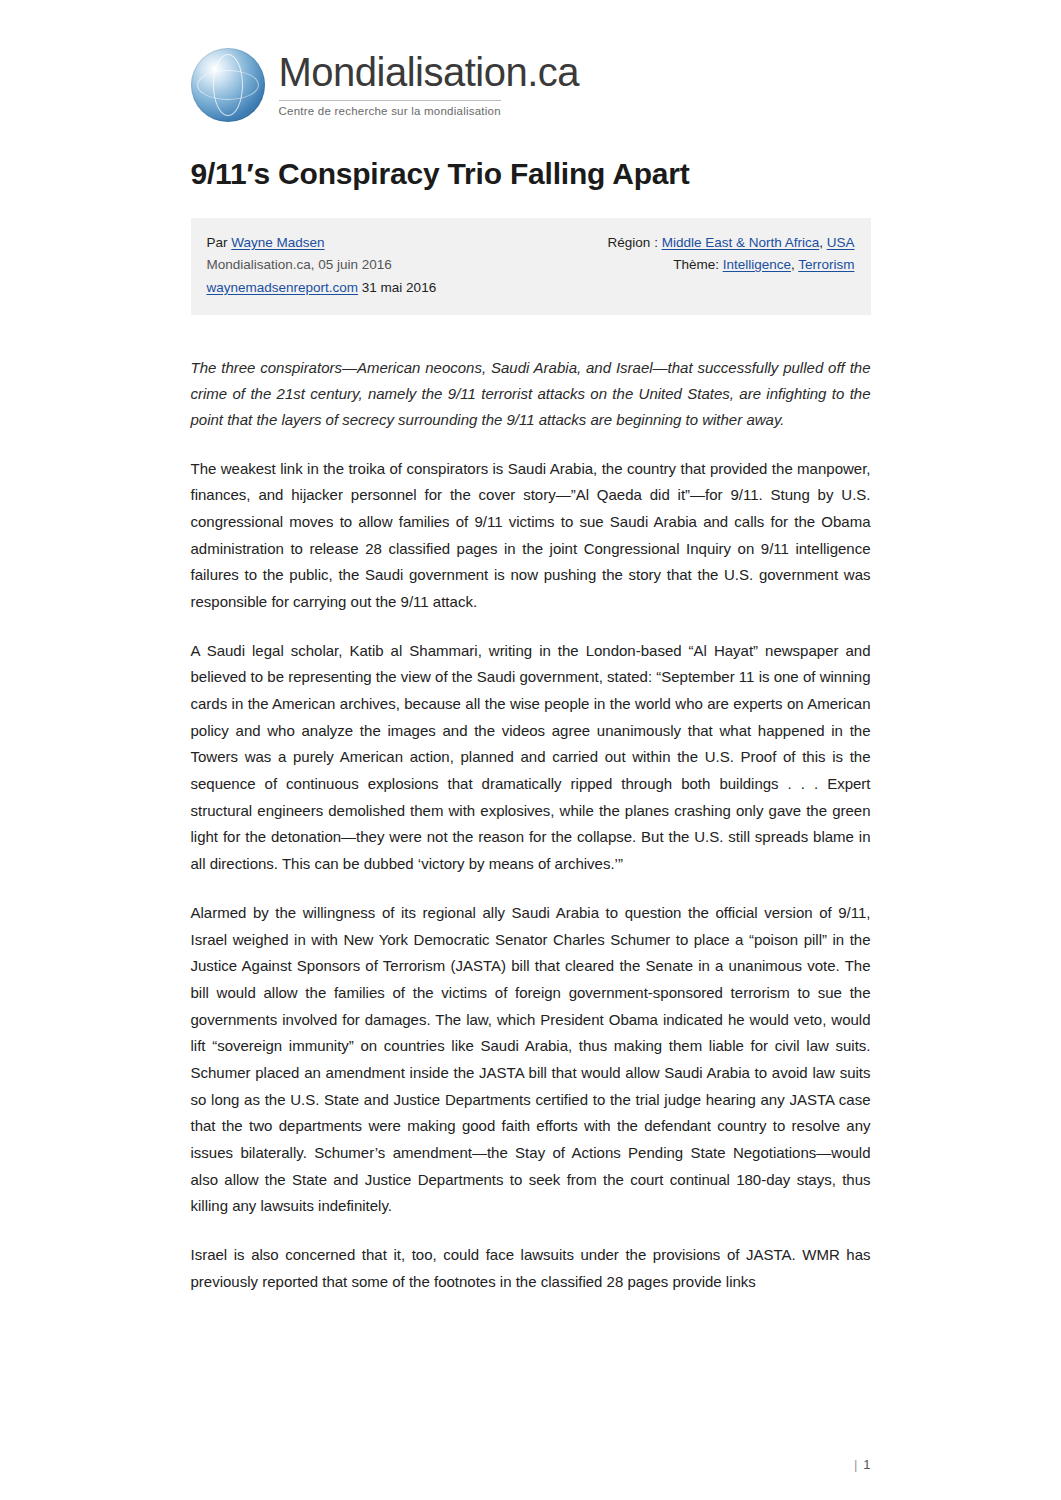Mondialisation.ca
Centre de recherche sur la mondialisation
9/11′s Conspiracy Trio Falling Apart
Par Wayne Madsen
Mondialisation.ca, 05 juin 2016
waynemadsenreport.com 31 mai 2016
Région : Middle East & North Africa, USA
Thème: Intelligence, Terrorism
The three conspirators—American neocons, Saudi Arabia, and Israel—that successfully pulled off the crime of the 21st century, namely the 9/11 terrorist attacks on the United States, are infighting to the point that the layers of secrecy surrounding the 9/11 attacks are beginning to wither away.
The weakest link in the troika of conspirators is Saudi Arabia, the country that provided the manpower, finances, and hijacker personnel for the cover story—”Al Qaeda did it”—for 9/11. Stung by U.S. congressional moves to allow families of 9/11 victims to sue Saudi Arabia and calls for the Obama administration to release 28 classified pages in the joint Congressional Inquiry on 9/11 intelligence failures to the public, the Saudi government is now pushing the story that the U.S. government was responsible for carrying out the 9/11 attack.
A Saudi legal scholar, Katib al Shammari, writing in the London-based “Al Hayat” newspaper and believed to be representing the view of the Saudi government, stated: “September 11 is one of winning cards in the American archives, because all the wise people in the world who are experts on American policy and who analyze the images and the videos agree unanimously that what happened in the Towers was a purely American action, planned and carried out within the U.S. Proof of this is the sequence of continuous explosions that dramatically ripped through both buildings . . . Expert structural engineers demolished them with explosives, while the planes crashing only gave the green light for the detonation—they were not the reason for the collapse. But the U.S. still spreads blame in all directions. This can be dubbed ‘victory by means of archives.’”
Alarmed by the willingness of its regional ally Saudi Arabia to question the official version of 9/11, Israel weighed in with New York Democratic Senator Charles Schumer to place a “poison pill” in the Justice Against Sponsors of Terrorism (JASTA) bill that cleared the Senate in a unanimous vote. The bill would allow the families of the victims of foreign government-sponsored terrorism to sue the governments involved for damages. The law, which President Obama indicated he would veto, would lift “sovereign immunity” on countries like Saudi Arabia, thus making them liable for civil law suits. Schumer placed an amendment inside the JASTA bill that would allow Saudi Arabia to avoid law suits so long as the U.S. State and Justice Departments certified to the trial judge hearing any JASTA case that the two departments were making good faith efforts with the defendant country to resolve any issues bilaterally. Schumer’s amendment—the Stay of Actions Pending State Negotiations—would also allow the State and Justice Departments to seek from the court continual 180-day stays, thus killing any lawsuits indefinitely.
Israel is also concerned that it, too, could face lawsuits under the provisions of JASTA. WMR has previously reported that some of the footnotes in the classified 28 pages provide links
|1